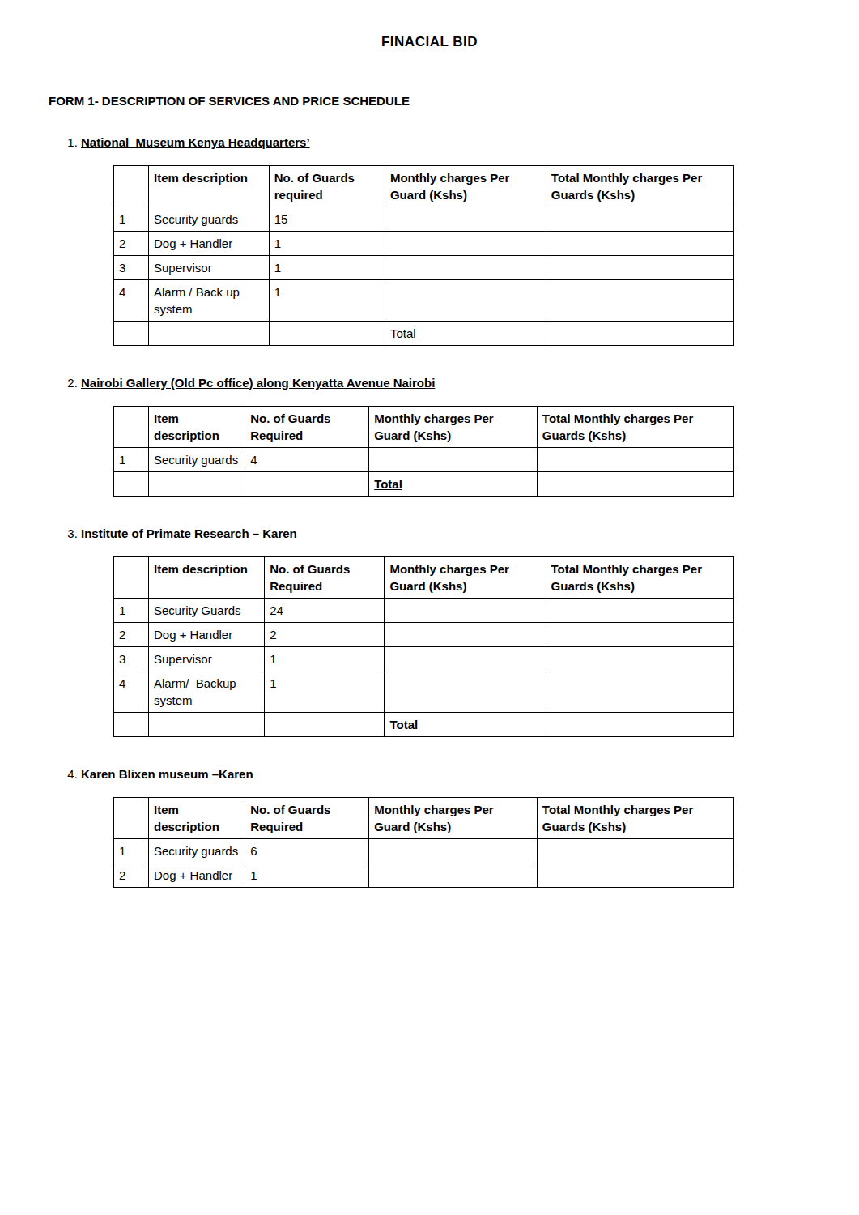FINACIAL BID
FORM 1- DESCRIPTION OF SERVICES AND PRICE SCHEDULE
National Museum Kenya Headquarters’
| | Item description | No. of Guards required | Monthly charges Per Guard (Kshs) | Total Monthly charges Per Guards (Kshs) |
| --- | --- | --- | --- | --- |
| 1 | Security guards | 15 | | |
| 2 | Dog + Handler | 1 | | |
| 3 | Supervisor | 1 | | |
| 4 | Alarm / Back up system | 1 | | |
| | | | Total | |
Nairobi Gallery (Old Pc office) along Kenyatta Avenue Nairobi
| | Item description | No. of Guards Required | Monthly charges Per Guard (Kshs) | Total Monthly charges Per Guards (Kshs) |
| --- | --- | --- | --- | --- |
| 1 | Security guards | 4 | | |
| | | | Total | |
Institute of Primate Research – Karen
| | Item description | No. of Guards Required | Monthly charges Per Guard (Kshs) | Total Monthly charges Per Guards (Kshs) |
| --- | --- | --- | --- | --- |
| 1 | Security Guards | 24 | | |
| 2 | Dog + Handler | 2 | | |
| 3 | Supervisor | 1 | | |
| 4 | Alarm/ Backup system | 1 | | |
| | | | Total | |
Karen Blixen museum –Karen
| | Item description | No. of Guards Required | Monthly charges Per Guard (Kshs) | Total Monthly charges Per Guards (Kshs) |
| --- | --- | --- | --- | --- |
| 1 | Security guards | 6 | | |
| 2 | Dog + Handler | 1 | | |